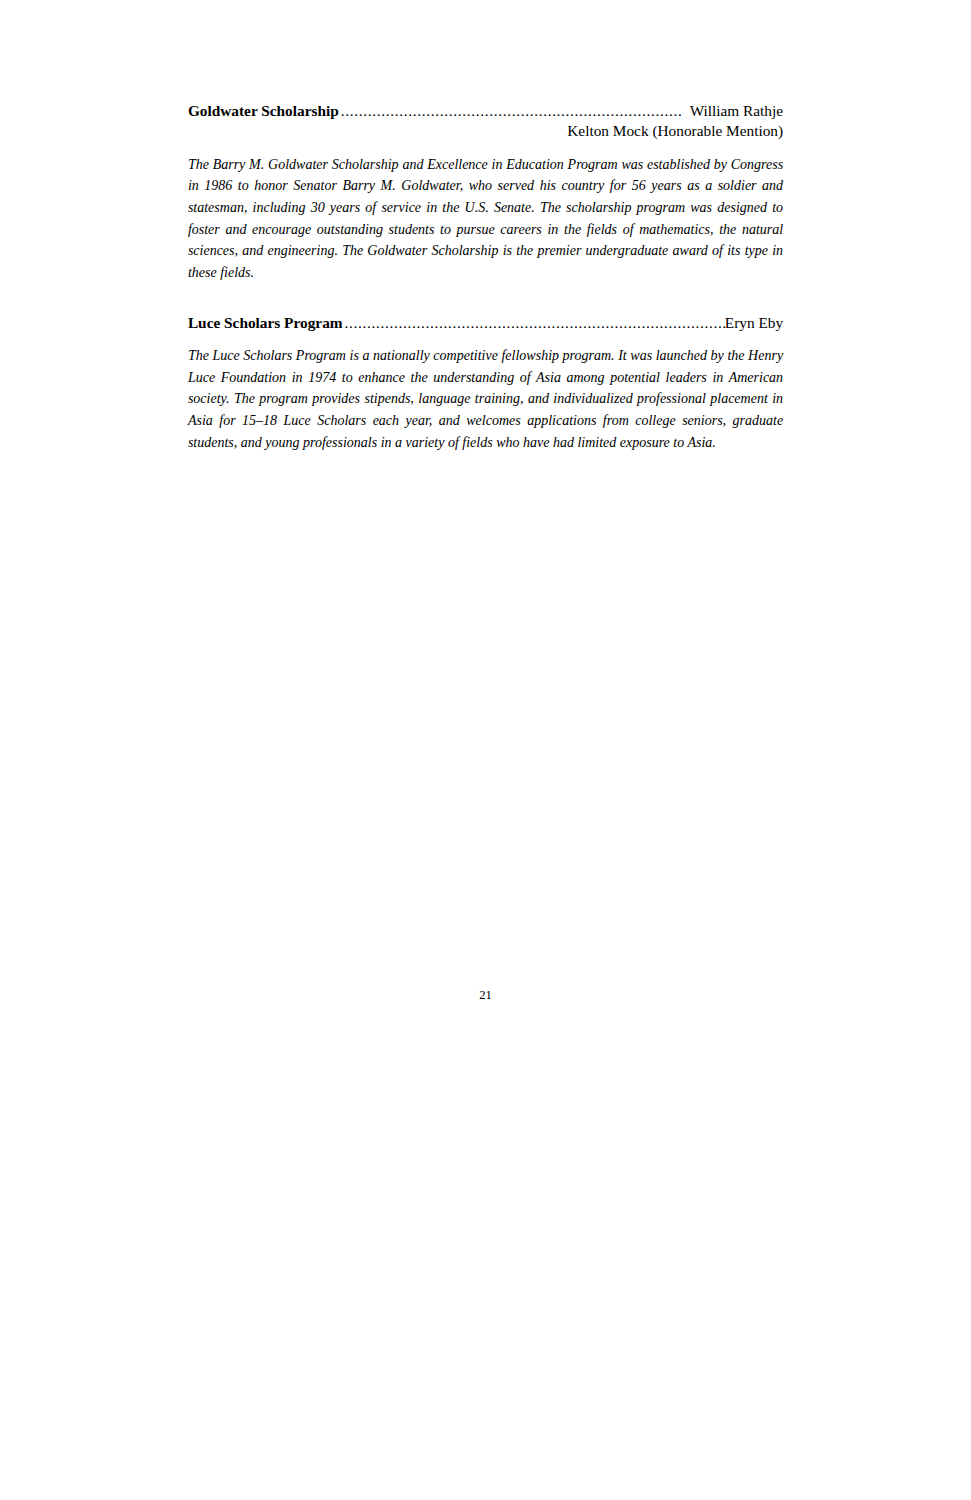Goldwater Scholarship ............................................................................ William Rathje
Kelton Mock (Honorable Mention)
The Barry M. Goldwater Scholarship and Excellence in Education Program was established by Congress in 1986 to honor Senator Barry M. Goldwater, who served his country for 56 years as a soldier and statesman, including 30 years of service in the U.S. Senate. The scholarship program was designed to foster and encourage outstanding students to pursue careers in the fields of mathematics, the natural sciences, and engineering. The Goldwater Scholarship is the premier undergraduate award of its type in these fields.
Luce Scholars Program ..................................................................................... Eryn Eby
The Luce Scholars Program is a nationally competitive fellowship program. It was launched by the Henry Luce Foundation in 1974 to enhance the understanding of Asia among potential leaders in American society. The program provides stipends, language training, and individualized professional placement in Asia for 15–18 Luce Scholars each year, and welcomes applications from college seniors, graduate students, and young professionals in a variety of fields who have had limited exposure to Asia.
21